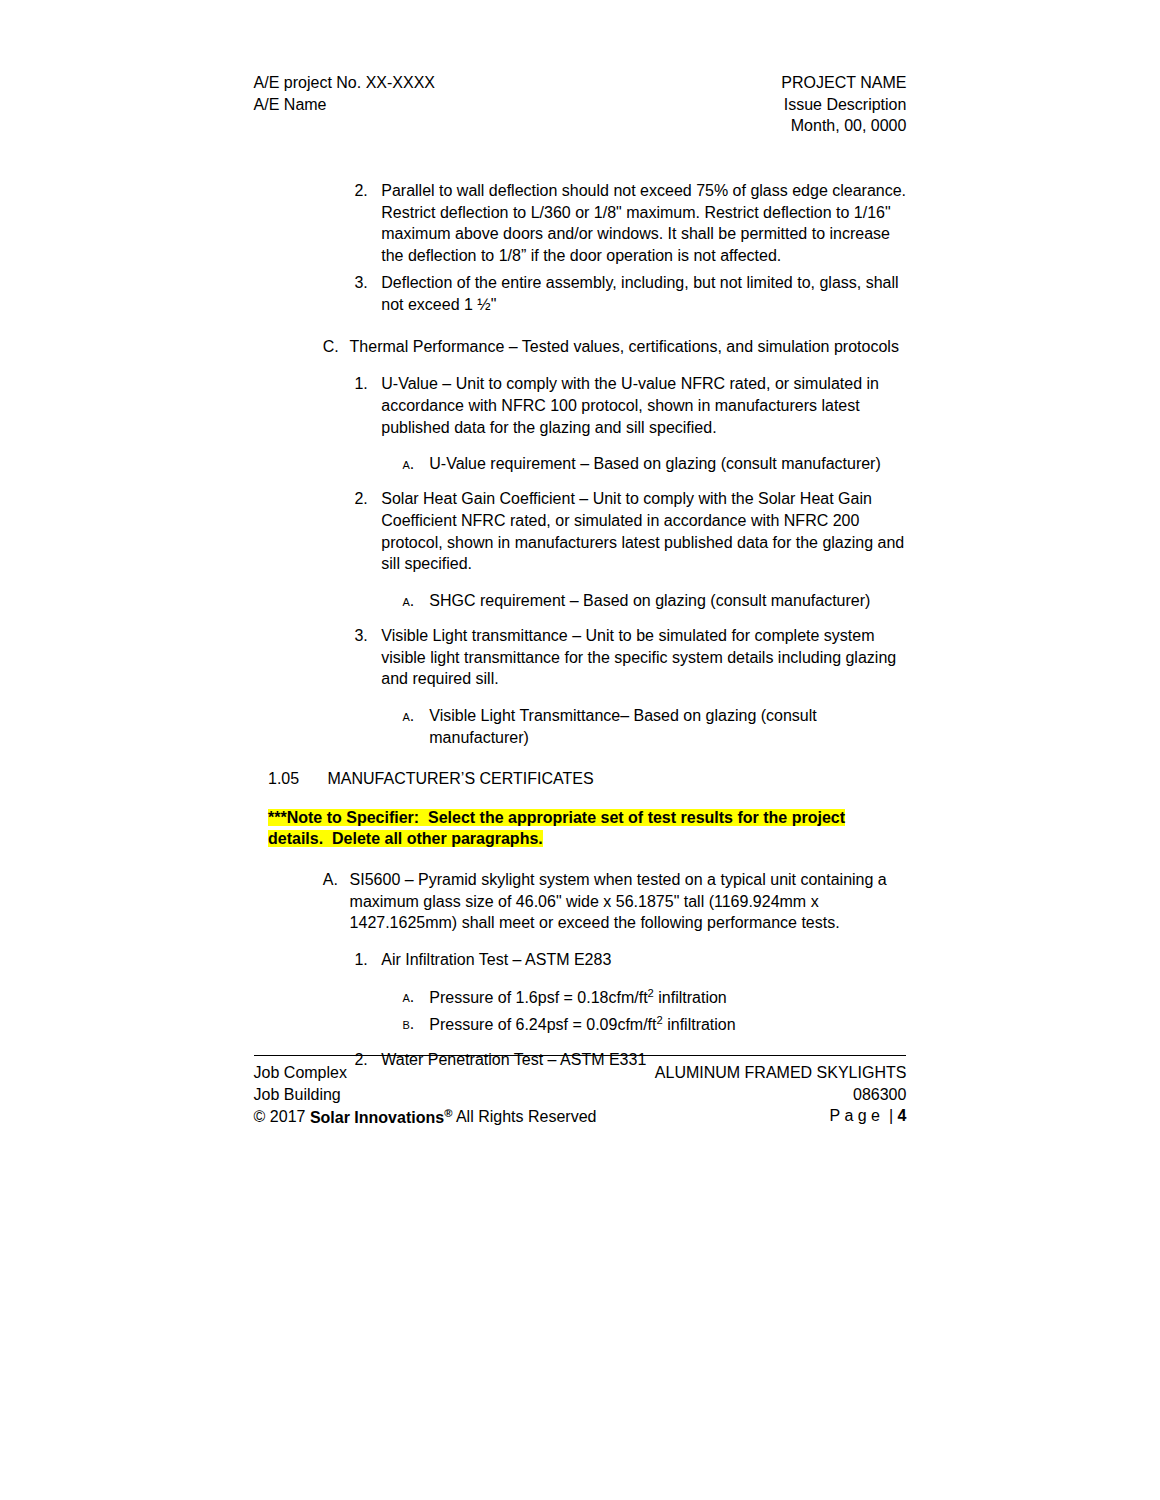A/E project No. XX-XXXX
A/E Name
PROJECT NAME
Issue Description
Month, 00, 0000
2.
Parallel to wall deflection should not exceed 75% of glass edge clearance. Restrict deflection to L/360 or 1/8" maximum. Restrict deflection to 1/16" maximum above doors and/or windows. It shall be permitted to increase the deflection to 1/8” if the door operation is not affected.
3.
Deflection of the entire assembly, including, but not limited to, glass, shall not exceed 1 ½"
C.
Thermal Performance – Tested values, certifications, and simulation protocols
1.
U-Value – Unit to comply with the U-value NFRC rated, or simulated in accordance with NFRC 100 protocol, shown in manufacturers latest published data for the glazing and sill specified.
a.
U-Value requirement – Based on glazing (consult manufacturer)
2.
Solar Heat Gain Coefficient – Unit to comply with the Solar Heat Gain Coefficient NFRC rated, or simulated in accordance with NFRC 200 protocol, shown in manufacturers latest published data for the glazing and sill specified.
a.
SHGC requirement – Based on glazing (consult manufacturer)
3.
Visible Light transmittance – Unit to be simulated for complete system visible light transmittance for the specific system details including glazing and required sill.
a.
Visible Light Transmittance– Based on glazing (consult manufacturer)
1.05
MANUFACTURER’S CERTIFICATES
***Note to Specifier: Select the appropriate set of test results for the project details. Delete all other paragraphs.
A.
SI5600 – Pyramid skylight system when tested on a typical unit containing a maximum glass size of 46.06" wide x 56.1875" tall (1169.924mm x 1427.1625mm) shall meet or exceed the following performance tests.
1.
Air Infiltration Test – ASTM E283
a.
Pressure of 1.6psf = 0.18cfm/ft2 infiltration
b.
Pressure of 6.24psf = 0.09cfm/ft2 infiltration
2.
Water Penetration Test – ASTM E331
Job Complex
ALUMINUM FRAMED SKYLIGHTS
Job Building
086300
© 2017 Solar Innovations® All Rights Reserved
P a g e | 4